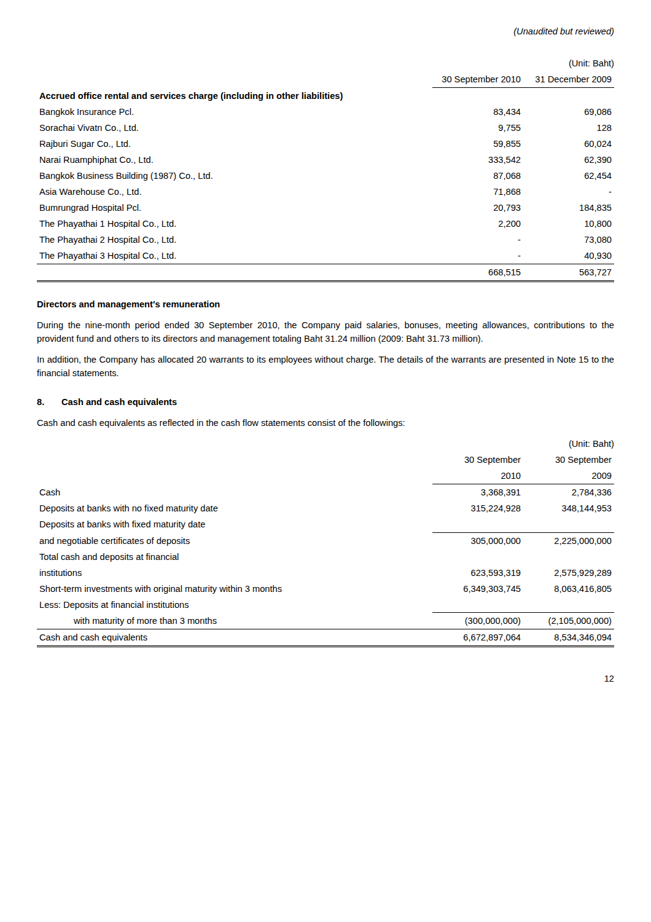(Unaudited but reviewed)
(Unit: Baht)
| | 30 September 2010 | 31 December 2009 |
| Accrued office rental and services charge (including in other liabilities) |
| Bangkok Insurance Pcl. | 83,434 | 69,086 |
| Sorachai Vivatn Co., Ltd. | 9,755 | 128 |
| Rajburi Sugar Co., Ltd. | 59,855 | 60,024 |
| Narai Ruamphiphat Co., Ltd. | 333,542 | 62,390 |
| Bangkok Business Building (1987) Co., Ltd. | 87,068 | 62,454 |
| Asia Warehouse Co., Ltd. | 71,868 | - |
| Bumrungrad Hospital Pcl. | 20,793 | 184,835 |
| The Phayathai 1 Hospital Co., Ltd. | 2,200 | 10,800 |
| The Phayathai 2 Hospital Co., Ltd. | - | 73,080 |
| The Phayathai 3 Hospital Co., Ltd. | - | 40,930 |
| | 668,515 | 563,727 |
Directors and management's remuneration
During the nine-month period ended 30 September 2010, the Company paid salaries, bonuses, meeting allowances, contributions to the provident fund and others to its directors and management totaling Baht 31.24 million (2009: Baht 31.73 million).
In addition, the Company has allocated 20 warrants to its employees without charge. The details of the warrants are presented in Note 15 to the financial statements.
8. Cash and cash equivalents
Cash and cash equivalents as reflected in the cash flow statements consist of the followings:
(Unit: Baht)
| | 30 September | 30 September |
| | 2010 | 2009 |
| Cash | 3,368,391 | 2,784,336 |
| Deposits at banks with no fixed maturity date | 315,224,928 | 348,144,953 |
| Deposits at banks with fixed maturity date | | |
| and negotiable certificates of deposits | 305,000,000 | 2,225,000,000 |
| Total cash and deposits at financial | | |
| institutions | 623,593,319 | 2,575,929,289 |
| Short-term investments with original maturity within 3 months | 6,349,303,745 | 8,063,416,805 |
| Less: Deposits at financial institutions | | |
| with maturity of more than 3 months | (300,000,000) | (2,105,000,000) |
| Cash and cash equivalents | 6,672,897,064 | 8,534,346,094 |
12